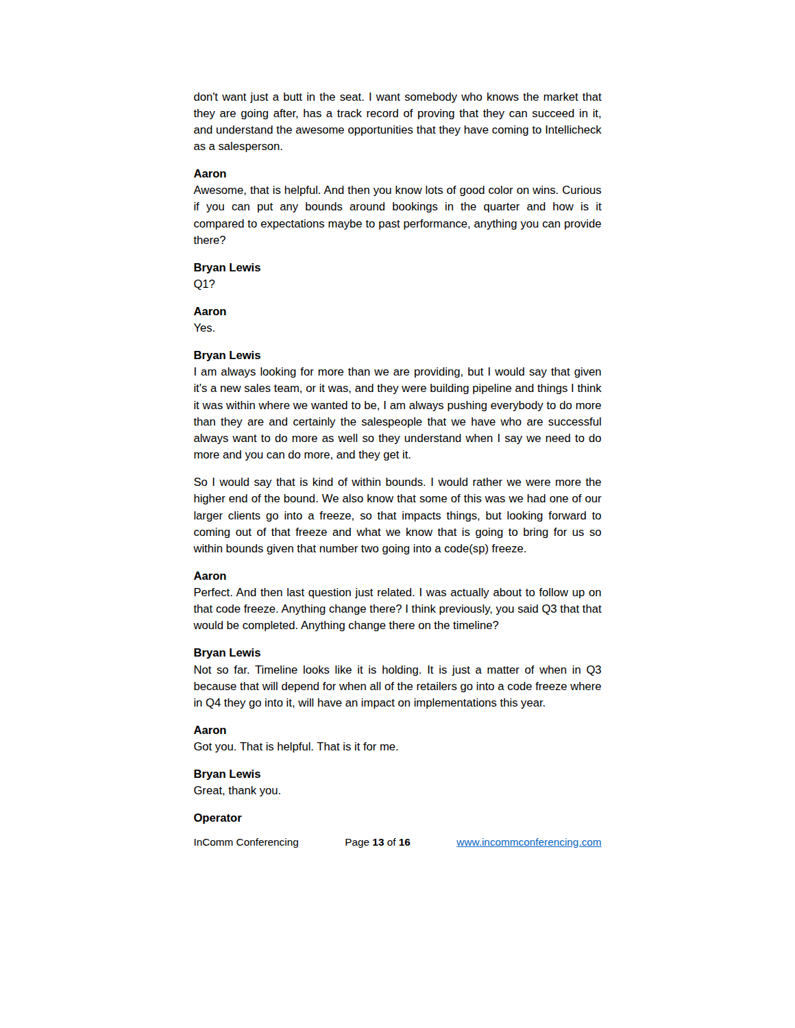don't want just a butt in the seat. I want somebody who knows the market that they are going after, has a track record of proving that they can succeed in it, and understand the awesome opportunities that they have coming to Intellicheck as a salesperson.
Aaron
Awesome, that is helpful. And then you know lots of good color on wins. Curious if you can put any bounds around bookings in the quarter and how is it compared to expectations maybe to past performance, anything you can provide there?
Bryan Lewis
Q1?
Aaron
Yes.
Bryan Lewis
I am always looking for more than we are providing, but I would say that given it's a new sales team, or it was, and they were building pipeline and things I think it was within where we wanted to be, I am always pushing everybody to do more than they are and certainly the salespeople that we have who are successful always want to do more as well so they understand when I say we need to do more and you can do more, and they get it.
So I would say that is kind of within bounds. I would rather we were more the higher end of the bound. We also know that some of this was we had one of our larger clients go into a freeze, so that impacts things, but looking forward to coming out of that freeze and what we know that is going to bring for us so within bounds given that number two going into a code(sp) freeze.
Aaron
Perfect. And then last question just related. I was actually about to follow up on that code freeze. Anything change there? I think previously, you said Q3 that that would be completed. Anything change there on the timeline?
Bryan Lewis
Not so far. Timeline looks like it is holding. It is just a matter of when in Q3 because that will depend for when all of the retailers go into a code freeze where in Q4 they go into it, will have an impact on implementations this year.
Aaron
Got you. That is helpful. That is it for me.
Bryan Lewis
Great, thank you.
Operator
InComm Conferencing Page 13 of 16 www.incommconferencing.com